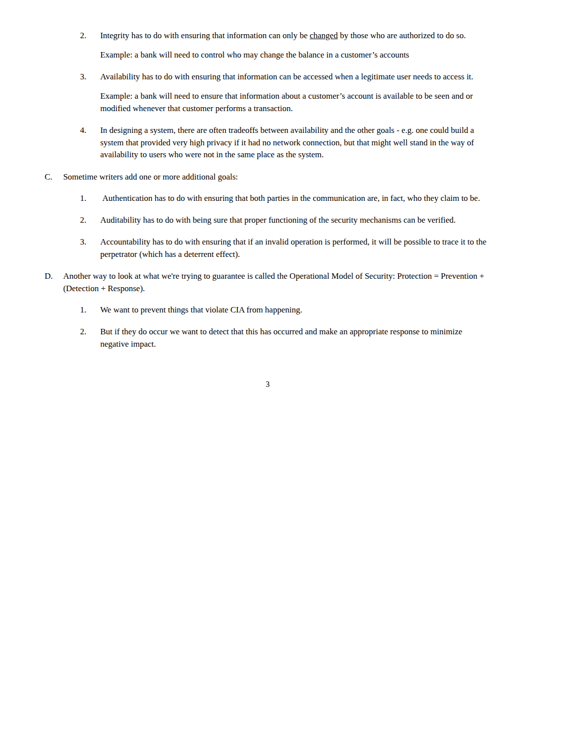2.
Integrity has to do with ensuring that information can only be changed by those who are authorized to do so.
Example: a bank will need to control who may change the balance in a customer’s accounts
3.
Availability has to do with ensuring that information can be accessed when a legitimate user needs to access it.
Example: a bank will need to ensure that information about a customer’s account is available to be seen and or modified whenever that customer performs a transaction.
4.
In designing a system, there are often tradeoffs between availability and the other goals - e.g. one could build a system that provided very high privacy if it had no network connection, but that might well stand in the way of availability to users who were not in the same place as the system.
C.
Sometime writers add one or more additional goals:
1.
Authentication has to do with ensuring that both parties in the communication are, in fact, who they claim to be.
2.
Auditability has to do with being sure that proper functioning of the security mechanisms can be verified.
3.
Accountability has to do with ensuring that if an invalid operation is performed, it will be possible to trace it to the perpetrator (which has a deterrent effect).
D.
Another way to look at what we're trying to guarantee is called the Operational Model of Security: Protection = Prevention + (Detection + Response).
1.
We want to prevent things that violate CIA from happening.
2.
But if they do occur we want to detect that this has occurred and make an appropriate response to minimize negative impact.
3